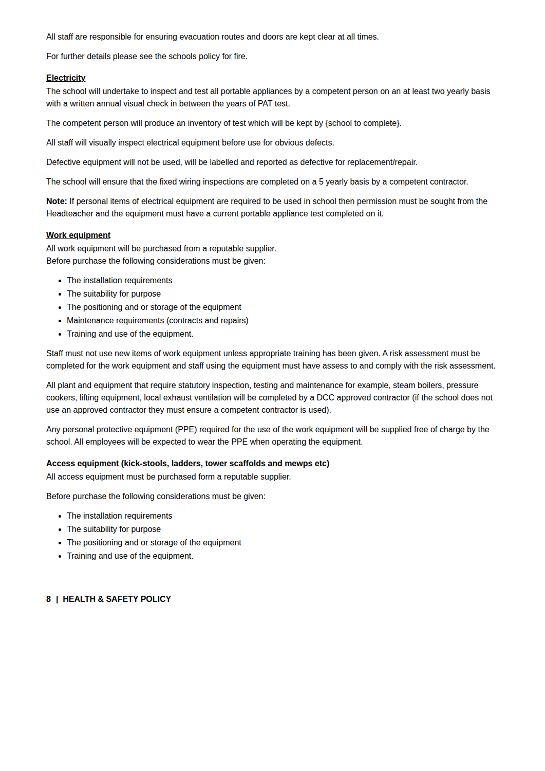All staff are responsible for ensuring evacuation routes and doors are kept clear at all times.
For further details please see the schools policy for fire.
Electricity
The school will undertake to inspect and test all portable appliances by a competent person on an at least two yearly basis with a written annual visual check in between the years of PAT test.
The competent person will produce an inventory of test which will be kept by {school to complete}.
All staff will visually inspect electrical equipment before use for obvious defects.
Defective equipment will not be used, will be labelled and reported as defective for replacement/repair.
The school will ensure that the fixed wiring inspections are completed on a 5 yearly basis by a competent contractor.
Note: If personal items of electrical equipment are required to be used in school then permission must be sought from the Headteacher and the equipment must have a current portable appliance test completed on it.
Work equipment
All work equipment will be purchased from a reputable supplier.
Before purchase the following considerations must be given:
The installation requirements
The suitability for purpose
The positioning and or storage of the equipment
Maintenance requirements (contracts and repairs)
Training and use of the equipment.
Staff must not use new items of work equipment unless appropriate training has been given. A risk assessment must be completed for the work equipment and staff using the equipment must have assess to and comply with the risk assessment.
All plant and equipment that require statutory inspection, testing and maintenance for example, steam boilers, pressure cookers, lifting equipment, local exhaust ventilation will be completed by a DCC approved contractor (if the school does not use an approved contractor they must ensure a competent contractor is used).
Any personal protective equipment (PPE) required for the use of the work equipment will be supplied free of charge by the school. All employees will be expected to wear the PPE when operating the equipment.
Access equipment (kick-stools, ladders, tower scaffolds and mewps etc)
All access equipment must be purchased form a reputable supplier.
Before purchase the following considerations must be given:
The installation requirements
The suitability for purpose
The positioning and or storage of the equipment
Training and use of the equipment.
8| HEALTH & SAFETY POLICY